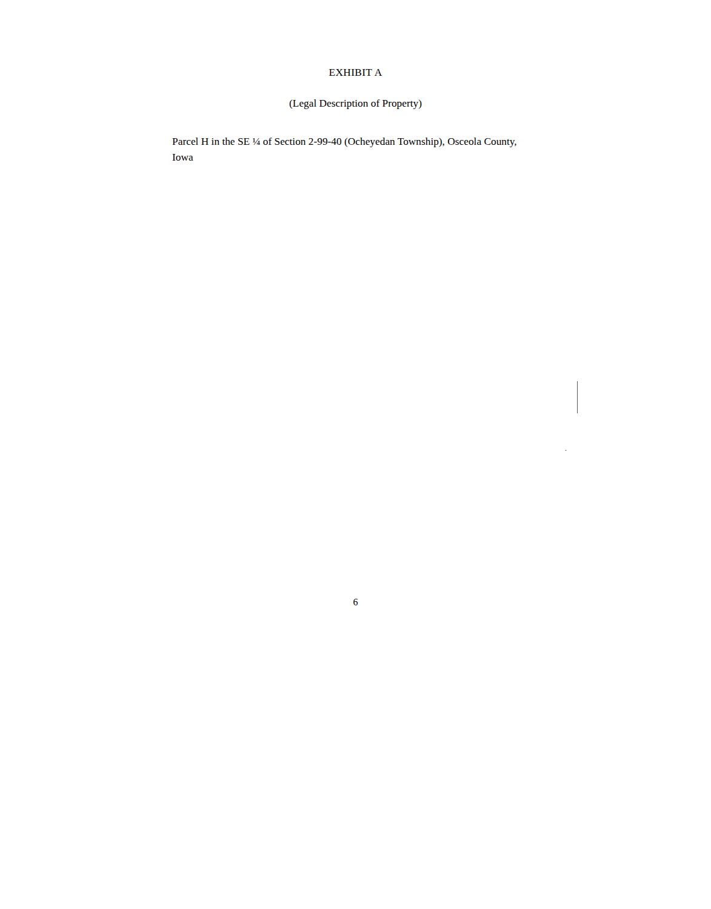EXHIBIT A
(Legal Description of Property)
Parcel H in the SE ¼ of Section 2-99-40 (Ocheyedan Township), Osceola County, Iowa
.
6